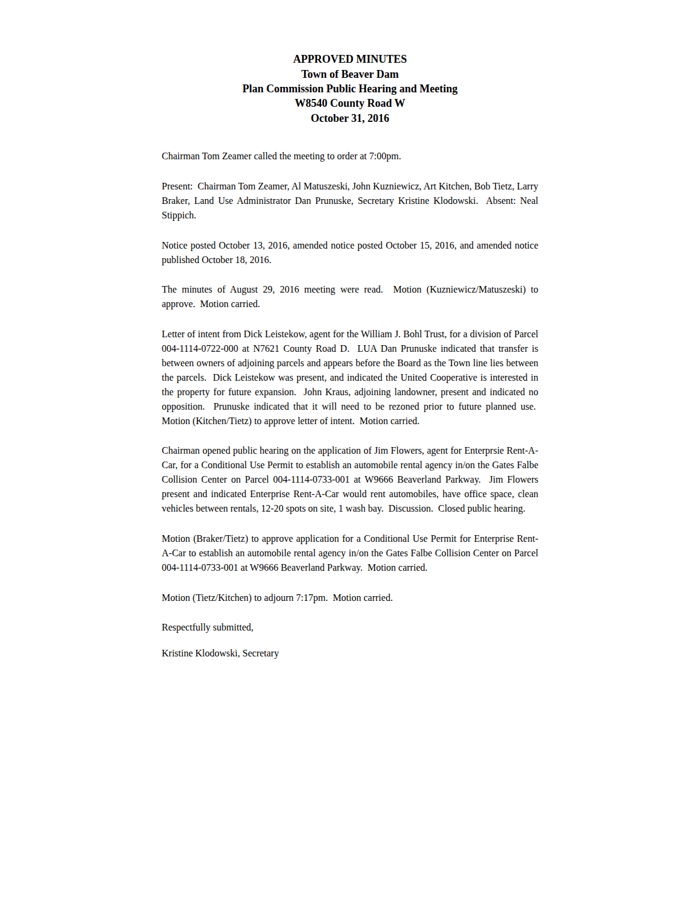APPROVED MINUTES
Town of Beaver Dam
Plan Commission Public Hearing and Meeting
W8540 County Road W
October 31, 2016
Chairman Tom Zeamer called the meeting to order at 7:00pm.
Present: Chairman Tom Zeamer, Al Matuszeski, John Kuzniewicz, Art Kitchen, Bob Tietz, Larry Braker, Land Use Administrator Dan Prunuske, Secretary Kristine Klodowski. Absent: Neal Stippich.
Notice posted October 13, 2016, amended notice posted October 15, 2016, and amended notice published October 18, 2016.
The minutes of August 29, 2016 meeting were read. Motion (Kuzniewicz/Matuszeski) to approve. Motion carried.
Letter of intent from Dick Leistekow, agent for the William J. Bohl Trust, for a division of Parcel 004-1114-0722-000 at N7621 County Road D. LUA Dan Prunuske indicated that transfer is between owners of adjoining parcels and appears before the Board as the Town line lies between the parcels. Dick Leistekow was present, and indicated the United Cooperative is interested in the property for future expansion. John Kraus, adjoining landowner, present and indicated no opposition. Prunuske indicated that it will need to be rezoned prior to future planned use. Motion (Kitchen/Tietz) to approve letter of intent. Motion carried.
Chairman opened public hearing on the application of Jim Flowers, agent for Enterprsie Rent-A-Car, for a Conditional Use Permit to establish an automobile rental agency in/on the Gates Falbe Collision Center on Parcel 004-1114-0733-001 at W9666 Beaverland Parkway. Jim Flowers present and indicated Enterprise Rent-A-Car would rent automobiles, have office space, clean vehicles between rentals, 12-20 spots on site, 1 wash bay. Discussion. Closed public hearing.
Motion (Braker/Tietz) to approve application for a Conditional Use Permit for Enterprise Rent-A-Car to establish an automobile rental agency in/on the Gates Falbe Collision Center on Parcel 004-1114-0733-001 at W9666 Beaverland Parkway. Motion carried.
Motion (Tietz/Kitchen) to adjourn 7:17pm. Motion carried.
Respectfully submitted,
Kristine Klodowski, Secretary